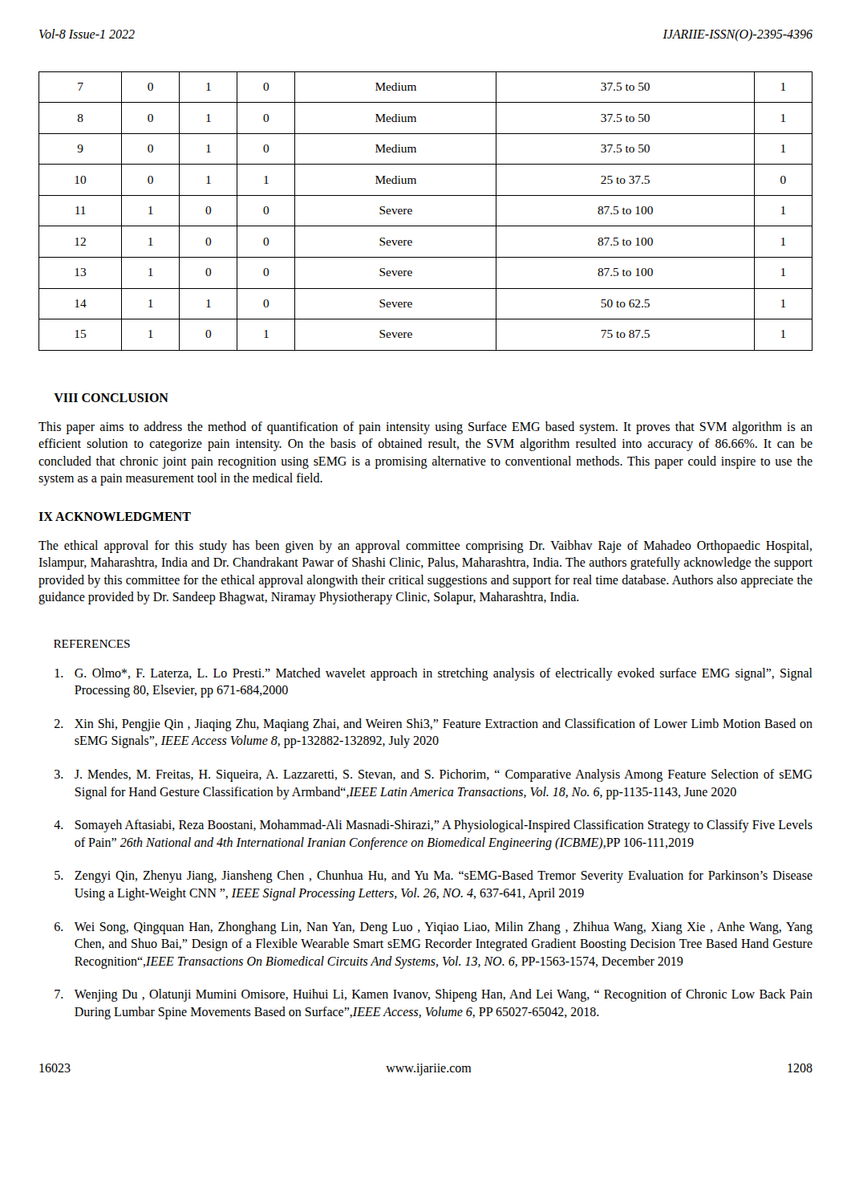Vol-8 Issue-1 2022
IJARIIE-ISSN(O)-2395-4396
| 7 | 0 | 1 | 0 | Medium | 37.5 to 50 | 1 |
| 8 | 0 | 1 | 0 | Medium | 37.5 to 50 | 1 |
| 9 | 0 | 1 | 0 | Medium | 37.5 to 50 | 1 |
| 10 | 0 | 1 | 1 | Medium | 25 to 37.5 | 0 |
| 11 | 1 | 0 | 0 | Severe | 87.5 to 100 | 1 |
| 12 | 1 | 0 | 0 | Severe | 87.5 to 100 | 1 |
| 13 | 1 | 0 | 0 | Severe | 87.5 to 100 | 1 |
| 14 | 1 | 1 | 0 | Severe | 50 to 62.5 | 1 |
| 15 | 1 | 0 | 1 | Severe | 75 to 87.5 | 1 |
VIII CONCLUSION
This paper aims to address the method of quantification of pain intensity using Surface EMG based system. It proves that SVM algorithm is an efficient solution to categorize pain intensity. On the basis of obtained result, the SVM algorithm resulted into accuracy of 86.66%. It can be concluded that chronic joint pain recognition using sEMG is a promising alternative to conventional methods. This paper could inspire to use the system as a pain measurement tool in the medical field.
IX ACKNOWLEDGMENT
The ethical approval for this study has been given by an approval committee comprising Dr. Vaibhav Raje of Mahadeo Orthopaedic Hospital, Islampur, Maharashtra, India and Dr. Chandrakant Pawar of Shashi Clinic, Palus, Maharashtra, India. The authors gratefully acknowledge the support provided by this committee for the ethical approval alongwith their critical suggestions and support for real time database. Authors also appreciate the guidance provided by Dr. Sandeep Bhagwat, Niramay Physiotherapy Clinic, Solapur, Maharashtra, India.
REFERENCES
G. Olmo*, F. Laterza, L. Lo Presti.” Matched wavelet approach in stretching analysis of electrically evoked surface EMG signal”, Signal Processing 80, Elsevier, pp 671-684,2000
Xin Shi, Pengjie Qin , Jiaqing Zhu, Maqiang Zhai, and Weiren Shi3,” Feature Extraction and Classification of Lower Limb Motion Based on sEMG Signals”, IEEE Access Volume 8, pp-132882-132892, July 2020
J. Mendes, M. Freitas, H. Siqueira, A. Lazzaretti, S. Stevan, and S. Pichorim, “ Comparative Analysis Among Feature Selection of sEMG Signal for Hand Gesture Classification by Armband“,IEEE Latin America Transactions, Vol. 18, No. 6, pp-1135-1143, June 2020
Somayeh Aftasiabi, Reza Boostani, Mohammad-Ali Masnadi-Shirazi,” A Physiological-Inspired Classification Strategy to Classify Five Levels of Pain” 26th National and 4th International Iranian Conference on Biomedical Engineering (ICBME),PP 106-111,2019
Zengyi Qin, Zhenyu Jiang, Jiansheng Chen , Chunhua Hu, and Yu Ma. “sEMG-Based Tremor Severity Evaluation for Parkinson’s Disease Using a Light-Weight CNN ”, IEEE Signal Processing Letters, Vol. 26, NO. 4, 637-641, April 2019
Wei Song, Qingquan Han, Zhonghang Lin, Nan Yan, Deng Luo , Yiqiao Liao, Milin Zhang , Zhihua Wang, Xiang Xie , Anhe Wang, Yang Chen, and Shuo Bai,” Design of a Flexible Wearable Smart sEMG Recorder Integrated Gradient Boosting Decision Tree Based Hand Gesture Recognition“,IEEE Transactions On Biomedical Circuits And Systems, Vol. 13, NO. 6, PP-1563-1574, December 2019
Wenjing Du , Olatunji Mumini Omisore, Huihui Li, Kamen Ivanov, Shipeng Han, And Lei Wang, “ Recognition of Chronic Low Back Pain During Lumbar Spine Movements Based on Surface”,IEEE Access, Volume 6, PP 65027-65042, 2018.
16023
www.ijariie.com
1208